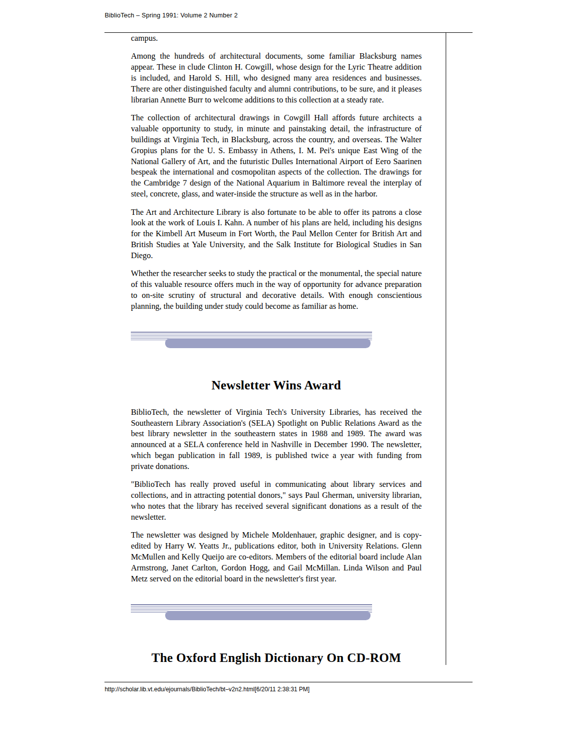BiblioTech – Spring 1991: Volume 2 Number 2
campus.
Among the hundreds of architectural documents, some familiar Blacksburg names appear. These in clude Clinton H. Cowgill, whose design for the Lyric Theatre addition is included, and Harold S. Hill, who designed many area residences and businesses. There are other distinguished faculty and alumni contributions, to be sure, and it pleases librarian Annette Burr to welcome additions to this collection at a steady rate.
The collection of architectural drawings in Cowgill Hall affords future architects a valuable opportunity to study, in minute and painstaking detail, the infrastructure of buildings at Virginia Tech, in Blacksburg, across the country, and overseas. The Walter Gropius plans for the U. S. Embassy in Athens, I. M. Pei's unique East Wing of the National Gallery of Art, and the futuristic Dulles International Airport of Eero Saarinen bespeak the international and cosmopolitan aspects of the collection. The drawings for the Cambridge 7 design of the National Aquarium in Baltimore reveal the interplay of steel, concrete, glass, and water-inside the structure as well as in the harbor.
The Art and Architecture Library is also fortunate to be able to offer its patrons a close look at the work of Louis I. Kahn. A number of his plans are held, including his designs for the Kimbell Art Museum in Fort Worth, the Paul Mellon Center for British Art and British Studies at Yale University, and the Salk Institute for Biological Studies in San Diego.
Whether the researcher seeks to study the practical or the monumental, the special nature of this valuable resource offers much in the way of opportunity for advance preparation to on‑site scrutiny of structural and decorative details. With enough conscientious planning, the building under study could become as familiar as home.
Newsletter Wins Award
BiblioTech, the newsletter of Virginia Tech's University Libraries, has received the Southeastern Library Association's (SELA) Spotlight on Public Relations Award as the best library newsletter in the southeastern states in 1988 and 1989. The award was announced at a SELA conference held in Nashville in December 1990. The newsletter, which began publication in fall 1989, is published twice a year with funding from private donations.
"BiblioTech has really proved useful in communicating about library services and collections, and in attracting potential donors," says Paul Gherman, university librarian, who notes that the library has received several significant donations as a result of the newsletter.
The newsletter was designed by Michele Moldenhauer, graphic designer, and is copy-edited by Harry W. Yeatts Jr., publications editor, both in University Relations. Glenn McMullen and Kelly Queijo are co-editors. Members of the editorial board include Alan Armstrong, Janet Carlton, Gordon Hogg, and Gail McMillan. Linda Wilson and Paul Metz served on the editorial board in the newsletter's first year.
The Oxford English Dictionary On CD-ROM
http://scholar.lib.vt.edu/ejournals/BiblioTech/bt–v2n2.html[6/20/11 2:38:31 PM]